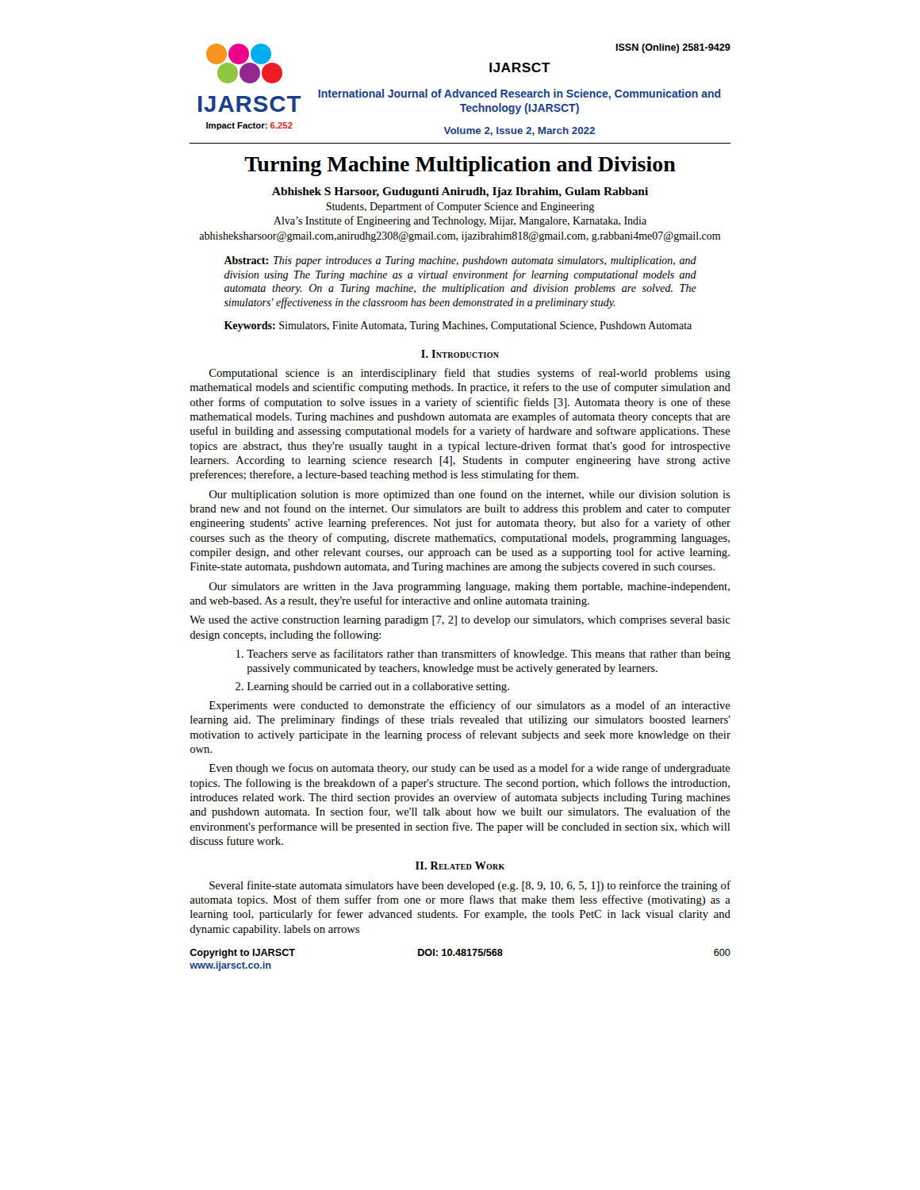IJARSCT
Impact Factor: 6.252
ISSN (Online) 2581-9429
IJARSCT
International Journal of Advanced Research in Science, Communication and Technology (IJARSCT)
Volume 2, Issue 2, March 2022
Turning Machine Multiplication and Division
Abhishek S Harsoor, Gudugunti Anirudh, Ijaz Ibrahim, Gulam Rabbani
Students, Department of Computer Science and Engineering
Alva’s Institute of Engineering and Technology, Mijar, Mangalore, Karnataka, India
abhisheksharsoor@gmail.com,anirudhg2308@gmail.com, ijazibrahim818@gmail.com, g.rabbani4me07@gmail.com
Abstract: This paper introduces a Turing machine, pushdown automata simulators, multiplication, and division using The Turing machine as a virtual environment for learning computational models and automata theory. On a Turing machine, the multiplication and division problems are solved. The simulators' effectiveness in the classroom has been demonstrated in a preliminary study.
Keywords: Simulators, Finite Automata, Turing Machines, Computational Science, Pushdown Automata
I. Introduction
Computational science is an interdisciplinary field that studies systems of real-world problems using mathematical models and scientific computing methods. In practice, it refers to the use of computer simulation and other forms of computation to solve issues in a variety of scientific fields [3]. Automata theory is one of these mathematical models. Turing machines and pushdown automata are examples of automata theory concepts that are useful in building and assessing computational models for a variety of hardware and software applications. These topics are abstract, thus they're usually taught in a typical lecture-driven format that's good for introspective learners. According to learning science research [4], Students in computer engineering have strong active preferences; therefore, a lecture-based teaching method is less stimulating for them.
Our multiplication solution is more optimized than one found on the internet, while our division solution is brand new and not found on the internet. Our simulators are built to address this problem and cater to computer engineering students' active learning preferences. Not just for automata theory, but also for a variety of other courses such as the theory of computing, discrete mathematics, computational models, programming languages, compiler design, and other relevant courses, our approach can be used as a supporting tool for active learning. Finite-state automata, pushdown automata, and Turing machines are among the subjects covered in such courses.
Our simulators are written in the Java programming language, making them portable, machine-independent, and web-based. As a result, they're useful for interactive and online automata training.
We used the active construction learning paradigm [7, 2] to develop our simulators, which comprises several basic design concepts, including the following:
Teachers serve as facilitators rather than transmitters of knowledge. This means that rather than being passively communicated by teachers, knowledge must be actively generated by learners.
Learning should be carried out in a collaborative setting.
Experiments were conducted to demonstrate the efficiency of our simulators as a model of an interactive learning aid. The preliminary findings of these trials revealed that utilizing our simulators boosted learners' motivation to actively participate in the learning process of relevant subjects and seek more knowledge on their own.
Even though we focus on automata theory, our study can be used as a model for a wide range of undergraduate topics. The following is the breakdown of a paper's structure. The second portion, which follows the introduction, introduces related work. The third section provides an overview of automata subjects including Turing machines and pushdown automata. In section four, we'll talk about how we built our simulators. The evaluation of the environment's performance will be presented in section five. The paper will be concluded in section six, which will discuss future work.
II. Related Work
Several finite-state automata simulators have been developed (e.g. [8, 9, 10, 6, 5, 1]) to reinforce the training of automata topics. Most of them suffer from one or more flaws that make them less effective (motivating) as a learning tool, particularly for fewer advanced students. For example, the tools PetC in lack visual clarity and dynamic capability. labels on arrows
Copyright to IJARSCT
www.ijarsct.co.in
DOI: 10.48175/568
600